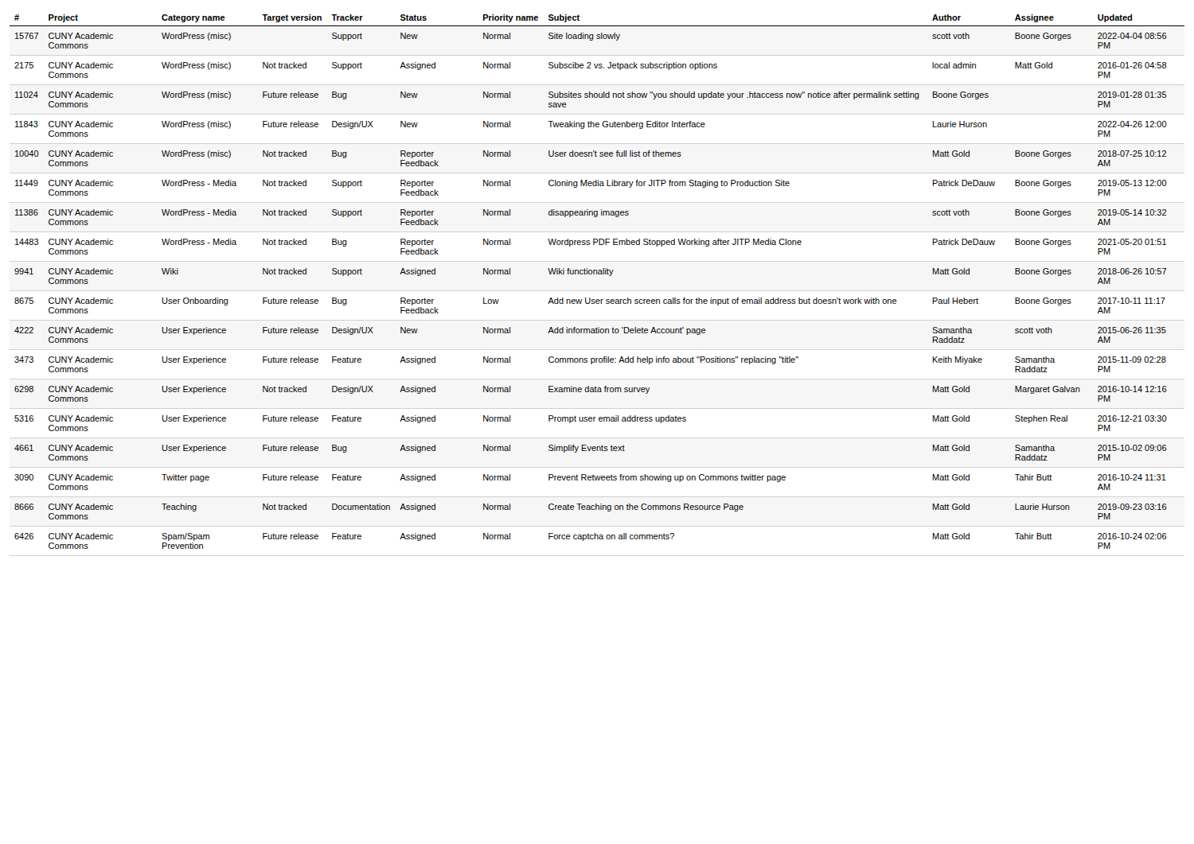| # | Project | Category name | Target version | Tracker | Status | Priority name | Subject | Author | Assignee | Updated |
| --- | --- | --- | --- | --- | --- | --- | --- | --- | --- | --- |
| 15767 | CUNY Academic Commons | WordPress (misc) | | Support | New | Normal | Site loading slowly | scott voth | Boone Gorges | 2022-04-04 08:56 PM |
| 2175 | CUNY Academic Commons | WordPress (misc) | Not tracked | Support | Assigned | Normal | Subscibe 2 vs. Jetpack subscription options | local admin | Matt Gold | 2016-01-26 04:58 PM |
| 11024 | CUNY Academic Commons | WordPress (misc) | Future release | Bug | New | Normal | Subsites should not show "you should update your .htaccess now" notice after permalink setting save | Boone Gorges | | 2019-01-28 01:35 PM |
| 11843 | CUNY Academic Commons | WordPress (misc) | Future release | Design/UX | New | Normal | Tweaking the Gutenberg Editor Interface | Laurie Hurson | | 2022-04-26 12:00 PM |
| 10040 | CUNY Academic Commons | WordPress (misc) | Not tracked | Bug | Reporter Feedback | Normal | User doesn't see full list of themes | Matt Gold | Boone Gorges | 2018-07-25 10:12 AM |
| 11449 | CUNY Academic Commons | WordPress - Media | Not tracked | Support | Reporter Feedback | Normal | Cloning Media Library for JITP from Staging to Production Site | Patrick DeDauw | Boone Gorges | 2019-05-13 12:00 PM |
| 11386 | CUNY Academic Commons | WordPress - Media | Not tracked | Support | Reporter Feedback | Normal | disappearing images | scott voth | Boone Gorges | 2019-05-14 10:32 AM |
| 14483 | CUNY Academic Commons | WordPress - Media | Not tracked | Bug | Reporter Feedback | Normal | Wordpress PDF Embed Stopped Working after JITP Media Clone | Patrick DeDauw | Boone Gorges | 2021-05-20 01:51 PM |
| 9941 | CUNY Academic Commons | Wiki | Not tracked | Support | Assigned | Normal | Wiki functionality | Matt Gold | Boone Gorges | 2018-06-26 10:57 AM |
| 8675 | CUNY Academic Commons | User Onboarding | Future release | Bug | Reporter Feedback | Low | Add new User search screen calls for the input of email address but doesn't work with one | Paul Hebert | Boone Gorges | 2017-10-11 11:17 AM |
| 4222 | CUNY Academic Commons | User Experience | Future release | Design/UX | New | Normal | Add information to 'Delete Account' page | Samantha Raddatz | scott voth | 2015-06-26 11:35 AM |
| 3473 | CUNY Academic Commons | User Experience | Future release | Feature | Assigned | Normal | Commons profile: Add help info about "Positions" replacing "title" | Keith Miyake | Samantha Raddatz | 2015-11-09 02:28 PM |
| 6298 | CUNY Academic Commons | User Experience | Not tracked | Design/UX | Assigned | Normal | Examine data from survey | Matt Gold | Margaret Galvan | 2016-10-14 12:16 PM |
| 5316 | CUNY Academic Commons | User Experience | Future release | Feature | Assigned | Normal | Prompt user email address updates | Matt Gold | Stephen Real | 2016-12-21 03:30 PM |
| 4661 | CUNY Academic Commons | User Experience | Future release | Bug | Assigned | Normal | Simplify Events text | Matt Gold | Samantha Raddatz | 2015-10-02 09:06 PM |
| 3090 | CUNY Academic Commons | Twitter page | Future release | Feature | Assigned | Normal | Prevent Retweets from showing up on Commons twitter page | Matt Gold | Tahir Butt | 2016-10-24 11:31 AM |
| 8666 | CUNY Academic Commons | Teaching | Not tracked | Documentation | Assigned | Normal | Create Teaching on the Commons Resource Page | Matt Gold | Laurie Hurson | 2019-09-23 03:16 PM |
| 6426 | CUNY Academic Commons | Spam/Spam Prevention | Future release | Feature | Assigned | Normal | Force captcha on all comments? | Matt Gold | Tahir Butt | 2016-10-24 02:06 PM |